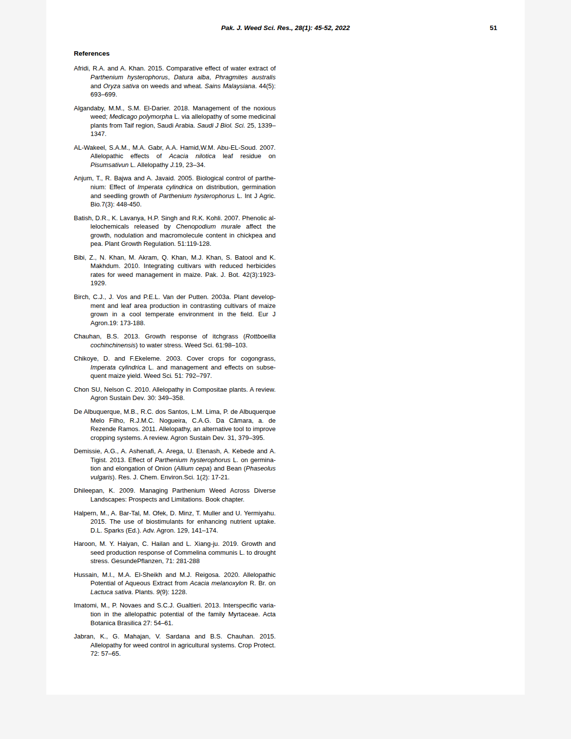Pak. J. Weed Sci. Res., 28(1): 45-52, 2022 51
References
Afridi, R.A. and A. Khan. 2015. Comparative effect of water extract of Parthenium hysterophorus, Datura alba, Phragmites australis and Oryza sativa on weeds and wheat. Sains Malaysiana. 44(5): 693–699.
Algandaby, M.M., S.M. El-Darier. 2018. Management of the noxious weed; Medicago polymorpha L. via allelopathy of some medicinal plants from Taif region, Saudi Arabia. Saudi J Biol. Sci. 25, 1339–1347.
AL-Wakeel, S.A.M., M.A. Gabr, A.A. Hamid,W.M. Abu-EL-Soud. 2007. Allelopathic effects of Acacia nilotica leaf residue on Pisumsativun L. Allelopathy J. 19, 23–34.
Anjum, T., R. Bajwa and A. Javaid. 2005. Biological control of parthenium: Effect of Imperata cylindrica on distribution, germination and seedling growth of Parthenium hysterophorus L. Int J Agric. Bio. 7(3): 448-450.
Batish, D.R., K. Lavanya, H.P. Singh and R.K. Kohli. 2007. Phenolic allelochemicals released by Chenopodium murale affect the growth, nodulation and macromolecule content in chickpea and pea. Plant Growth Regulation. 51:119-128.
Bibi, Z., N. Khan, M. Akram, Q. Khan, M.J. Khan, S. Batool and K. Makhdum. 2010. Integrating cultivars with reduced herbicides rates for weed management in maize. Pak. J. Bot. 42(3):1923-1929.
Birch, C.J., J. Vos and P.E.L. Van der Putten. 2003a. Plant development and leaf area production in contrasting cultivars of maize grown in a cool temperate environment in the field. Eur J Agron.19: 173-188.
Chauhan, B.S. 2013. Growth response of itchgrass (Rottboellia cochinchinensis) to water stress. Weed Sci. 61:98–103.
Chikoye, D. and F.Ekeleme. 2003. Cover crops for cogongrass, Imperata cylindrica L. and management and effects on subsequent maize yield. Weed Sci. 51: 792–797.
Chon SU, Nelson C. 2010. Allelopathy in Compositae plants. A review. Agron Sustain Dev. 30: 349–358.
De Albuquerque, M.B., R.C. dos Santos, L.M. Lima, P. de Albuquerque Melo Filho, R.J.M.C. Nogueira, C.A.G. Da Câmara, a. de Rezende Ramos. 2011. Allelopathy, an alternative tool to improve cropping systems. A review. Agron Sustain Dev. 31, 379–395.
Demissie, A.G., A. Ashenafi, A. Arega, U. Etenash, A. Kebede and A. Tigist. 2013. Effect of Parthenium hysterophorus L. on germination and elongation of Onion (Allium cepa) and Bean (Phaseolus vulgaris). Res. J. Chem. Environ.Sci. 1(2): 17-21.
Dhileepan, K. 2009. Managing Parthenium Weed Across Diverse Landscapes: Prospects and Limitations. Book chapter.
Halpern, M., A. Bar-Tal, M. Ofek, D. Minz, T. Muller and U. Yermiyahu. 2015. The use of biostimulants for enhancing nutrient uptake. D.L. Sparks (Ed.). Adv. Agron. 129, 141–174.
Haroon, M. Y. Haiyan, C. Hailan and L. Xiang-ju. 2019. Growth and seed production response of Commelina communis L. to drought stress. GesundePflanzen, 71: 281-288
Hussain, M.I., M.A. El-Sheikh and M.J. Reigosa. 2020. Allelopathic Potential of Aqueous Extract from Acacia melanoxylon R. Br. on Lactuca sativa. Plants. 9(9): 1228.
Imatomi, M., P. Novaes and S.C.J. Gualtieri. 2013. Interspecific variation in the allelopathic potential of the family Myrtaceae. Acta Botanica Brasilica 27: 54–61.
Jabran, K., G. Mahajan, V. Sardana and B.S. Chauhan. 2015. Allelopathy for weed control in agricultural systems. Crop Protect. 72: 57–65.